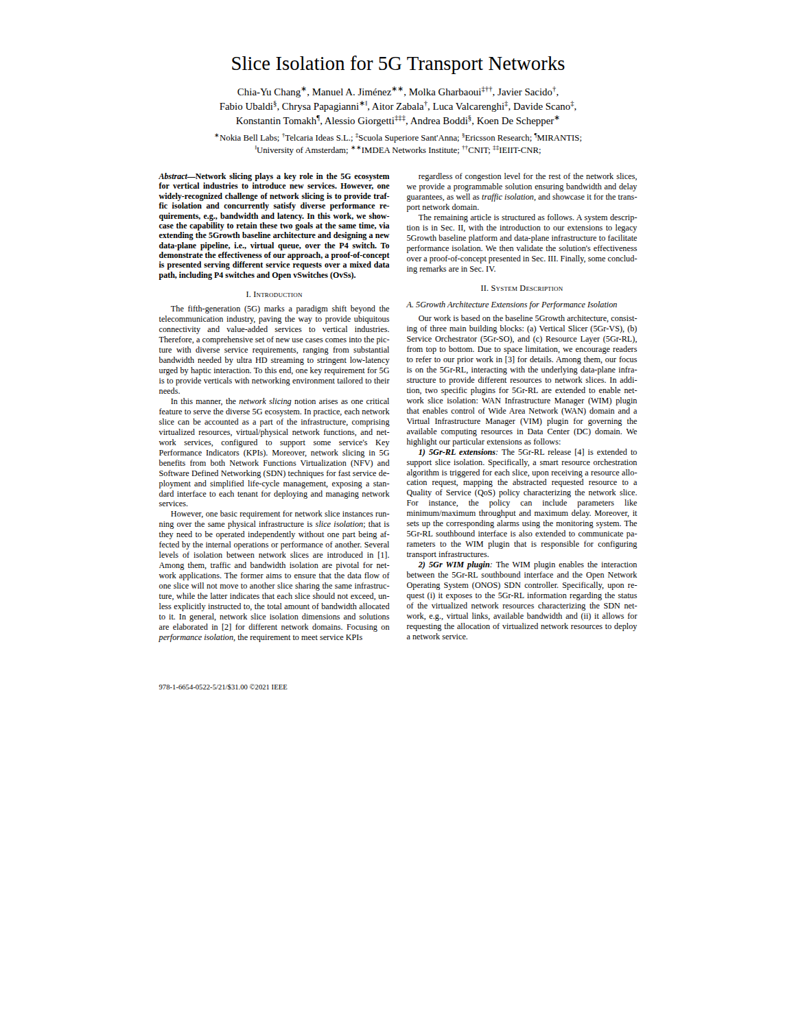Slice Isolation for 5G Transport Networks
Chia-Yu Chang∗, Manuel A. Jiménez∗∗, Molka Gharbaoui‡††, Javier Sacido†,
Fabio Ubaldi§, Chrysa Papagianni∗‖, Aitor Zabala†, Luca Valcarenghi‡, Davide Scano‡,
Konstantin Tomakh¶, Alessio Giorgetti‡‡‡, Andrea Boddi§, Koen De Schepper∗
∗Nokia Bell Labs; †Telcaria Ideas S.L.; ‡Scuola Superiore Sant'Anna; §Ericsson Research; ¶MIRANTIS;
‖University of Amsterdam; ∗∗IMDEA Networks Institute; ††CNIT; ‡‡IEIIT-CNR;
Abstract—Network slicing plays a key role in the 5G ecosystem for vertical industries to introduce new services. However, one widely-recognized challenge of network slicing is to provide traffic isolation and concurrently satisfy diverse performance requirements, e.g., bandwidth and latency. In this work, we showcase the capability to retain these two goals at the same time, via extending the 5Growth baseline architecture and designing a new data-plane pipeline, i.e., virtual queue, over the P4 switch. To demonstrate the effectiveness of our approach, a proof-of-concept is presented serving different service requests over a mixed data path, including P4 switches and Open vSwitches (OvSs).
I. Introduction
The fifth-generation (5G) marks a paradigm shift beyond the telecommunication industry, paving the way to provide ubiquitous connectivity and value-added services to vertical industries. Therefore, a comprehensive set of new use cases comes into the picture with diverse service requirements, ranging from substantial bandwidth needed by ultra HD streaming to stringent low-latency urged by haptic interaction. To this end, one key requirement for 5G is to provide verticals with networking environment tailored to their needs.
In this manner, the network slicing notion arises as one critical feature to serve the diverse 5G ecosystem. In practice, each network slice can be accounted as a part of the infrastructure, comprising virtualized resources, virtual/physical network functions, and network services, configured to support some service's Key Performance Indicators (KPIs). Moreover, network slicing in 5G benefits from both Network Functions Virtualization (NFV) and Software Defined Networking (SDN) techniques for fast service deployment and simplified life-cycle management, exposing a standard interface to each tenant for deploying and managing network services.
However, one basic requirement for network slice instances running over the same physical infrastructure is slice isolation; that is they need to be operated independently without one part being affected by the internal operations or performance of another. Several levels of isolation between network slices are introduced in [1]. Among them, traffic and bandwidth isolation are pivotal for network applications. The former aims to ensure that the data flow of one slice will not move to another slice sharing the same infrastructure, while the latter indicates that each slice should not exceed, unless explicitly instructed to, the total amount of bandwidth allocated to it. In general, network slice isolation dimensions and solutions are elaborated in [2] for different network domains. Focusing on performance isolation, the requirement to meet service KPIs
regardless of congestion level for the rest of the network slices, we provide a programmable solution ensuring bandwidth and delay guarantees, as well as traffic isolation, and showcase it for the transport network domain.
The remaining article is structured as follows. A system description is in Sec. II, with the introduction to our extensions to legacy 5Growth baseline platform and data-plane infrastructure to facilitate performance isolation. We then validate the solution's effectiveness over a proof-of-concept presented in Sec. III. Finally, some concluding remarks are in Sec. IV.
II. System Description
A. 5Growth Architecture Extensions for Performance Isolation
Our work is based on the baseline 5Growth architecture, consisting of three main building blocks: (a) Vertical Slicer (5Gr-VS), (b) Service Orchestrator (5Gr-SO), and (c) Resource Layer (5Gr-RL), from top to bottom. Due to space limitation, we encourage readers to refer to our prior work in [3] for details. Among them, our focus is on the 5Gr-RL, interacting with the underlying data-plane infrastructure to provide different resources to network slices. In addition, two specific plugins for 5Gr-RL are extended to enable network slice isolation: WAN Infrastructure Manager (WIM) plugin that enables control of Wide Area Network (WAN) domain and a Virtual Infrastructure Manager (VIM) plugin for governing the available computing resources in Data Center (DC) domain. We highlight our particular extensions as follows:
1) 5Gr-RL extensions: The 5Gr-RL release [4] is extended to support slice isolation. Specifically, a smart resource orchestration algorithm is triggered for each slice, upon receiving a resource allocation request, mapping the abstracted requested resource to a Quality of Service (QoS) policy characterizing the network slice. For instance, the policy can include parameters like minimum/maximum throughput and maximum delay. Moreover, it sets up the corresponding alarms using the monitoring system. The 5Gr-RL southbound interface is also extended to communicate parameters to the WIM plugin that is responsible for configuring transport infrastructures.
2) 5Gr WIM plugin: The WIM plugin enables the interaction between the 5Gr-RL southbound interface and the Open Network Operating System (ONOS) SDN controller. Specifically, upon request (i) it exposes to the 5Gr-RL information regarding the status of the virtualized network resources characterizing the SDN network, e.g., virtual links, available bandwidth and (ii) it allows for requesting the allocation of virtualized network resources to deploy a network service.
978-1-6654-0522-5/21/$31.00 ©2021 IEEE